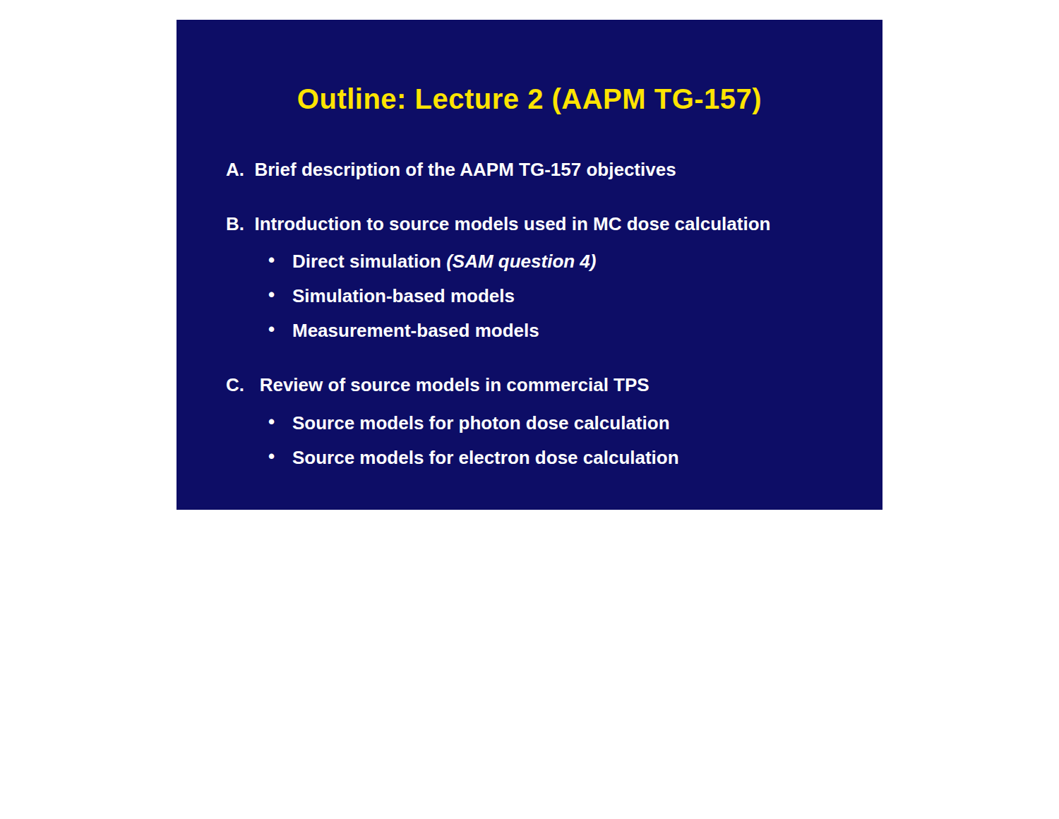Outline: Lecture 2 (AAPM TG-157)
A. Brief description of the AAPM TG-157 objectives
B. Introduction to source models used in MC dose calculation
Direct simulation (SAM question 4)
Simulation-based models
Measurement-based models
C. Review of source models in commercial TPS
Source models for photon dose calculation
Source models for electron dose calculation